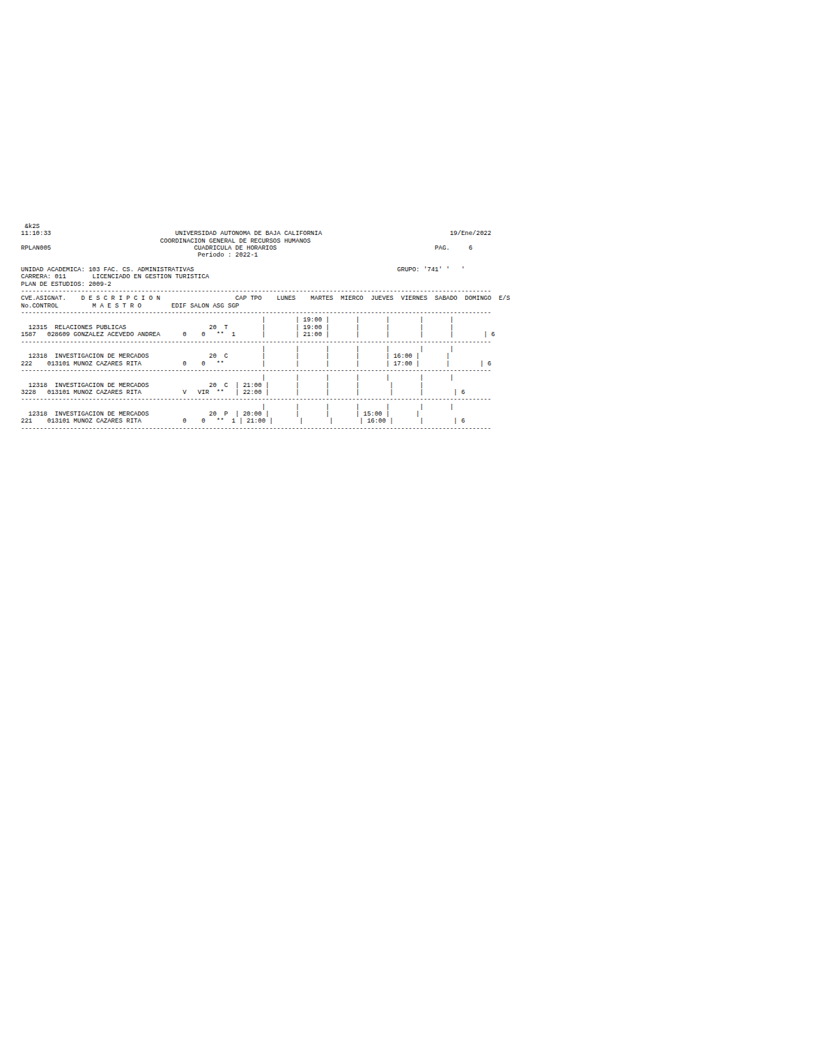&k2S
11:10:33                                 UNIVERSIDAD AUTONOMA DE BAJA CALIFORNIA                                  19/Ene/2022
                                     COORDINACION GENERAL DE RECURSOS HUMANOS
RPLAN005                                      CUADRICULA DE HORARIOS                                          PAG.     6
                                               Periodo : 2022-1

UNIDAD ACADEMICA: 103 FAC. CS. ADMINISTRATIVAS                                                      GRUPO: '741' '   '
CARRERA: 011       LICENCIADO EN GESTION TURISTICA
PLAN DE ESTUDIOS: 2009-2
-----------------------------------------------------------------------------------------------------------------------------
CVE.ASIGNAT.    D E S C R I P C I O N                    CAP TPO    LUNES    MARTES  MIERCO  JUEVES  VIERNES  SABADO  DOMINGO  E/S
No.CONTROL         M A E S T R O        EDIF SALON ASG SGP
-----------------------------------------------------------------------------------------------------------------------------
                                                                |        | 19:00 |       |       |        |       |
  12315  RELACIONES PUBLICAS                      20  T         |        | 19:00 |       |       |        |       |
1587   028609 GONZALEZ ACEVEDO ANDREA      0    0   **  1       |        | 21:00 |       |       |        |       |        | 6
-----------------------------------------------------------------------------------------------------------------------------
                                                                |        |       |       |       |        |       |
  12318  INVESTIGACION DE MERCADOS                20  C         |        |       |       |       | 16:00 |       |
222    013101 MUNOZ CAZARES RITA           0    0   **          |        |       |       |       | 17:00 |       |        | 6
-----------------------------------------------------------------------------------------------------------------------------
                                                                |        |       |       |       |        |       |
  12318  INVESTIGACION DE MERCADOS                20  C  | 21:00 |       |       |       |        |       |
3228   013101 MUNOZ CAZARES RITA           V   VIR  **   | 22:00 |       |       |       |        |       |        | 6
-----------------------------------------------------------------------------------------------------------------------------
                                                                |        |       |       |       |        |       |
  12318  INVESTIGACION DE MERCADOS                20  P  | 20:00 |       |       |       | 15:00 |       |
221    013101 MUNOZ CAZARES RITA           0    0   **  1 | 21:00 |       |       |       | 16:00 |       |        | 6
-----------------------------------------------------------------------------------------------------------------------------